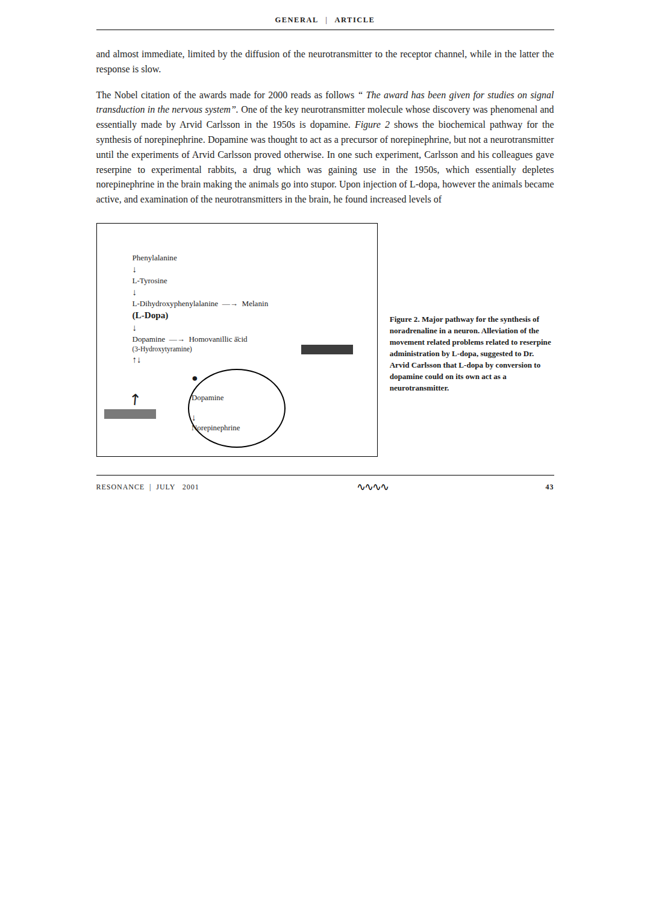GENERAL | ARTICLE
and almost immediate, limited by the diffusion of the neurotransmitter to the receptor channel, while in the latter the response is slow.
The Nobel citation of the awards made for 2000 reads as follows “ The award has been given for studies on signal transduction in the nervous system”. One of the key neurotransmitter molecule whose discovery was phenomenal and essentially made by Arvid Carlsson in the 1950s is dopamine. Figure 2 shows the biochemical pathway for the synthesis of norepinephrine. Dopamine was thought to act as a precursor of norepinephrine, but not a neurotransmitter until the experiments of Arvid Carlsson proved otherwise. In one such experiment, Carlsson and his colleagues gave reserpine to experimental rabbits, a drug which was gaining use in the 1950s, which essentially depletes norepinephrine in the brain making the animals go into stupor. Upon injection of L-dopa, however the animals became active, and examination of the neurotransmitters in the brain, he found increased levels of
Phenylalanine
↓
L-Tyrosine
↓
L-Dihydroxyphenylalanine —→ Melanin
(L-Dopa)
↓
Dopamine —→ Homovanillic acid (3-Hydroxytyramine)
↑↓
●
Dopamine
↓
Norepinephrine
– ↗
Figure 2. Major pathway for the synthesis of noradrenaline in a neuron. Alleviation of the movement related problems related to reserpine administration by L-dopa, suggested to Dr. Arvid Carlsson that L-dopa by conversion to dopamine could on its own act as a neurotransmitter.
RESONANCE | July 2001 ∿∿∿∿ 43